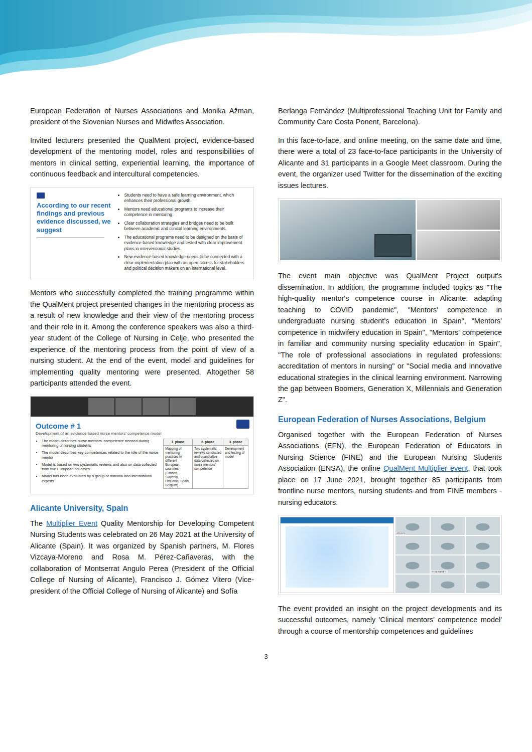European Federation of Nurses Associations and Monika Ažman, president of the Slovenian Nurses and Midwifes Association.
Invited lecturers presented the QualMent project, evidence-based development of the mentoring model, roles and responsibilities of mentors in clinical setting, experiential learning, the importance of continuous feedback and intercultural competencies.
According to our recent findings and previous evidence discussed, we suggest
Students need to have a safe learning environment, which enhances their professional growth.
Mentors need educational programs to increase their competence in mentoring.
Clear collaboration strategies and bridges need to be built between academic and clinical learning environments.
The educational programs need to be designed on the basis of evidence-based knowledge and tested with clear improvement plans in interventional studies.
New evidence-based knowledge needs to be connected with a clear implementation plan with an open access for stakeholders and political decision makers on an international level.
Mentors who successfully completed the training programme within the QualMent project presented changes in the mentoring process as a result of new knowledge and their view of the mentoring process and their role in it. Among the conference speakers was also a third-year student of the College of Nursing in Celje, who presented the experience of the mentoring process from the point of view of a nursing student. At the end of the event, model and guidelines for implementing quality mentoring were presented. Altogether 58 participants attended the event.
Outcome # 1
Development of an evidence-based nurse mentors' competence model
The model describes nurse mentors' competence needed during mentoring of nursing students
The model describes key competences related to the role of the nurse mentor
Model is based on two systematic reviews and also on data collected from five European countries
Model has been evaluated by a group of national and international experts
| 1. phase | 2. phase | 3. phase |
| --- | --- | --- |
| Mapping of mentoring practices in different European countries (Finland, Slovenia, Lithuania, Spain, Belgium) | Two systematic reviews conducted and quantitative data collected on nurse mentors' competence | Development and testing of model |
Alicante University, Spain
The Multiplier Event Quality Mentorship for Developing Competent Nursing Students was celebrated on 26 May 2021 at the University of Alicante (Spain). It was organized by Spanish partners, M. Flores Vizcaya-Moreno and Rosa M. Pérez-Cañaveras, with the collaboration of Montserrat Angulo Perea (President of the Official College of Nursing of Alicante), Francisco J. Gómez Vitero (Vice-president of the Official College of Nursing of Alicante) and Sofía
Berlanga Fernández (Multiprofessional Teaching Unit for Family and Community Care Costa Ponent, Barcelona).
In this face-to-face, and online meeting, on the same date and time, there were a total of 23 face-to-face participants in the University of Alicante and 31 participants in a Google Meet classroom. During the event, the organizer used Twitter for the dissemination of the exciting issues lectures.
The event main objective was QualMent Project output's dissemination. In addition, the programme included topics as "The high-quality mentor's competence course in Alicante: adapting teaching to COVID pandemic", "Mentors' competence in undergraduate nursing student's education in Spain", "Mentors' competence in midwifery education in Spain", "Mentors' competence in familiar and community nursing speciality education in Spain", "The role of professional associations in regulated professions: accreditation of mentors in nursing" or "Social media and innovative educational strategies in the clinical learning environment. Narrowing the gap between Boomers, Generation X, Millennials and Generation Z".
European Federation of Nurses Associations, Belgium
Organised together with the European Federation of Nurses Associations (EFN), the European Federation of Educators in Nursing Science (FINE) and the European Nursing Students Association (ENSA), the online QualMent Multiplier event, that took place on 17 June 2021, brought together 85 participants from frontline nurse mentors, nursing students and from FINE members - nursing educators.
EFN EFN
ROSA MARIA P...
The event provided an insight on the project developments and its successful outcomes, namely 'Clinical mentors' competence model' through a course of mentorship competences and guidelines
3